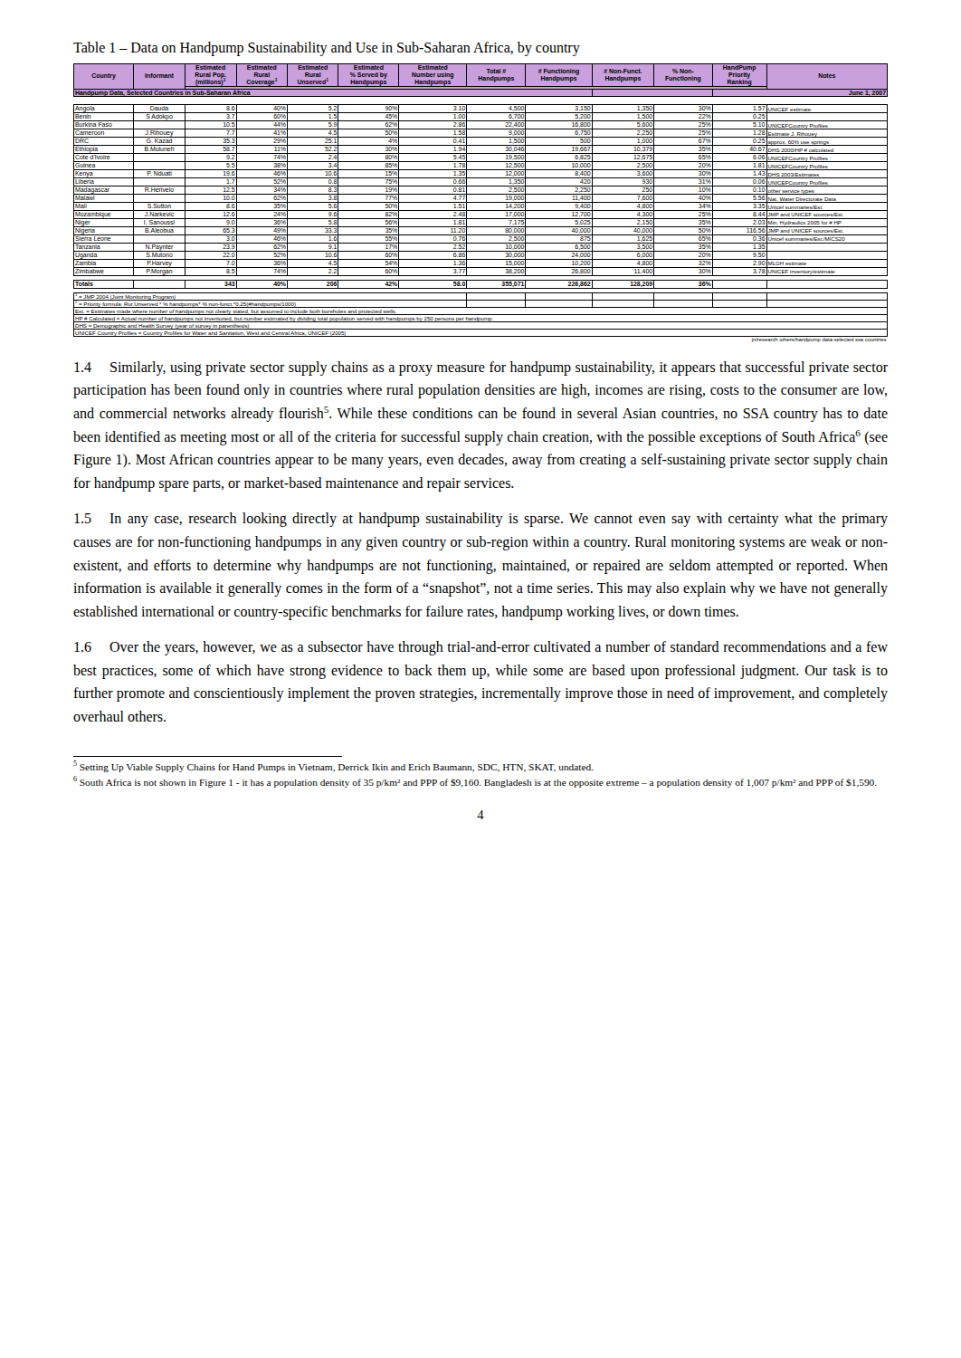Table 1 – Data on Handpump Sustainability and Use in Sub-Saharan Africa, by country
| Handpump Data, Selected Countries in Sub-Saharan Africa | | June 1, 2007 |
| Country | Informant | Estimated Rural Pop. (millions) 1 | Estimated Rural Coverage 1 | Estimated Rural Unserved 1 | Estimated % Served by Handpumps | Estimated Number using Handpumps | Total # Handpumps | # Functioning Handpumps | # Non-Funct. Handpumps | % Non- Functioning | HandPump Priority Ranking | Notes |
| Angola | Dauda | 8.6 | 40% | 5.2 | 90% | 3.10 | 4,500 | 3,150 | 1,350 | 30% | 1.57 | UNICEF estimate |
| Benin | S Adokpo | 3.7 | 60% | 1.5 | 45% | 1.00 | 6,700 | 5,200 | 1,500 | 22% | 0.25 | |
| Burkina Faso | | 10.5 | 44% | 5.9 | 62% | 2.86 | 22,400 | 16,800 | 5,600 | 25% | 5.10 | UNICEFCountry Profiles |
| Cameroon | J.Rihouey | 7.7 | 41% | 4.5 | 50% | 1.58 | 9,000 | 6,750 | 2,250 | 25% | 1.28 | Estimate J. Rihouey |
| DRC | G. Kazad | 35.3 | 29% | 25.1 | 4% | 0.41 | 1,500 | 500 | 1,000 | 67% | 0.25 | approx. 60% use springs |
| Ethiopia | B.Muluneh | 58.7 | 11% | 52.2 | 30% | 1.94 | 30,046 | 19,667 | 10,379 | 35% | 40.67 | DHS 2000/HP # calculated |
| Cote d'Ivoire | | 9.2 | 74% | 2.4 | 80% | 5.45 | 19,500 | 6,825 | 12,675 | 65% | 6.06 | UNICEFCountry Profiles |
| Guinea | | 5.5 | 38% | 3.4 | 85% | 1.78 | 12,500 | 10,000 | 2,500 | 20% | 1.81 | UNICEFCountry Profiles |
| Kenya | P. Nduati | 19.6 | 46% | 10.6 | 15% | 1.35 | 12,000 | 8,400 | 3,600 | 30% | 1.43 | DHS 2003/Estimates |
| Liberia | | 1.7 | 52% | 0.8 | 75% | 0.66 | 1,350 | 420 | 930 | 31% | 0.06 | UNICEFCountry Profiles |
| Madagascar | R.Herivelo | 12.5 | 34% | 8.3 | 19% | 0.81 | 2,500 | 2,250 | 250 | 10% | 0.10 | other service types |
| Malawi | | 10.0 | 62% | 3.8 | 77% | 4.77 | 19,000 | 11,400 | 7,600 | 40% | 5.56 | Nat. Water Directorate Data |
| Mali | S.Sutton | 8.6 | 35% | 5.6 | 50% | 1.51 | 14,200 | 9,400 | 4,800 | 34% | 3.35 | Unicef summaries/Est. |
| Mozambique | J.Narkevic | 12.6 | 24% | 9.6 | 82% | 2.48 | 17,000 | 12,700 | 4,300 | 25% | 8.44 | JMP and UNICEF sources/Est. |
| Niger | I. Sanoussi | 9.0 | 36% | 5.8 | 56% | 1.81 | 7,175 | 5,025 | 2,150 | 35% | 2.03 | Min. Hydraulics 2005 for # HP |
| Nigeria | B.Aleobua | 65.3 | 49% | 33.3 | 35% | 11.20 | 80,000 | 40,000 | 40,000 | 50% | 116.56 | JMP and UNICEF sources/Est. |
| Sierra Leone | | 3.0 | 46% | 1.6 | 55% | 0.76 | 2,500 | 875 | 1,625 | 65% | 0.36 | Unicef summaries/Est./MICS20 |
| Tanzania | N.Paynter | 23.9 | 62% | 9.1 | 17% | 2.52 | 10,000 | 6,500 | 3,500 | 35% | 1.35 | |
| Uganda | S.Mutono | 22.0 | 52% | 10.6 | 60% | 6.86 | 30,000 | 24,000 | 6,000 | 20% | 9.50 | |
| Zambia | P.Harvey | 7.0 | 36% | 4.5 | 54% | 1.36 | 15,000 | 10,200 | 4,800 | 32% | 2.90 | MLGH estimate |
| Zimbabwe | P.Morgan | 8.5 | 74% | 2.2 | 60% | 3.77 | 38,200 | 26,800 | 11,400 | 30% | 3.78 | UNICEF inventory/estimate |
| Totals | | 343 | 40% | 206 | 42% | 58.0 | 355,071 | 226,862 | 128,209 | 36% | | |
| 1 = JMP 2004 (Joint Monitoring Program) | | | | | | |
| 2 = Priority formula: Rur.Unserved * % handpumps* % non-funct.*0.25(#handpumps/1000) | | | | | | |
| Est. = Estimates made where number of handpumps not clearly stated, but assumed to include both boreholes and protected wells. |
| HP # Calculated = Actual number of handpumps not inventoried, but number estimated by dividing total population served with handpumps by 250 persons per handpump. |
| DHS = Demographic and Health Survey (year of survey in parenthesis) |
| UNICEF Country Profiles = Country Profiles for Water and Sanitation, West and Central Africa, UNICEF (2005) |
| jn/research others/handpump data selected ssa countries |
1.4 Similarly, using private sector supply chains as a proxy measure for handpump sustainability, it appears that successful private sector participation has been found only in countries where rural population densities are high, incomes are rising, costs to the consumer are low, and commercial networks already flourish5. While these conditions can be found in several Asian countries, no SSA country has to date been identified as meeting most or all of the criteria for successful supply chain creation, with the possible exceptions of South Africa6 (see Figure 1). Most African countries appear to be many years, even decades, away from creating a self-sustaining private sector supply chain for handpump spare parts, or market-based maintenance and repair services.
1.5 In any case, research looking directly at handpump sustainability is sparse. We cannot even say with certainty what the primary causes are for non-functioning handpumps in any given country or sub-region within a country. Rural monitoring systems are weak or non-existent, and efforts to determine why handpumps are not functioning, maintained, or repaired are seldom attempted or reported. When information is available it generally comes in the form of a “snapshot”, not a time series. This may also explain why we have not generally established international or country-specific benchmarks for failure rates, handpump working lives, or down times.
1.6 Over the years, however, we as a subsector have through trial-and-error cultivated a number of standard recommendations and a few best practices, some of which have strong evidence to back them up, while some are based upon professional judgment. Our task is to further promote and conscientiously implement the proven strategies, incrementally improve those in need of improvement, and completely overhaul others.
5 Setting Up Viable Supply Chains for Hand Pumps in Vietnam, Derrick Ikin and Erich Baumann, SDC, HTN, SKAT, undated.
6 South Africa is not shown in Figure 1 - it has a population density of 35 p/km² and PPP of $9,160. Bangladesh is at the opposite extreme – a population density of 1,007 p/km² and PPP of $1,590.
4